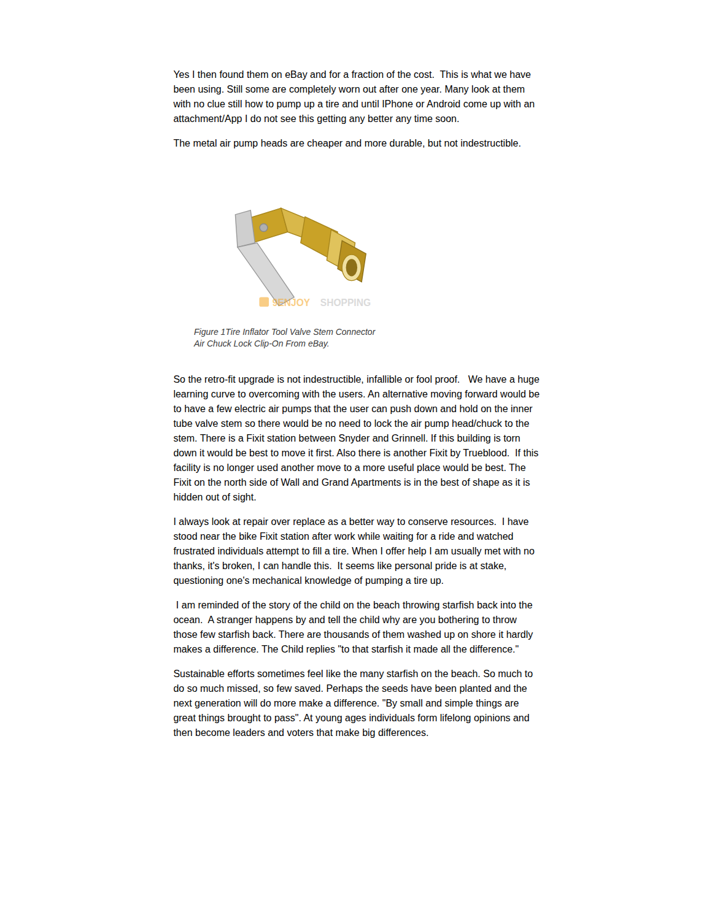Yes I then found them on eBay and for a fraction of the cost. This is what we have been using. Still some are completely worn out after one year. Many look at them with no clue still how to pump up a tire and until IPhone or Android come up with an attachment/App I do not see this getting any better any time soon.
The metal air pump heads are cheaper and more durable, but not indestructible.
Figure 1Tire Inflator Tool Valve Stem Connector Air Chuck Lock Clip-On From eBay.
So the retro-fit upgrade is not indestructible, infallible or fool proof. We have a huge learning curve to overcoming with the users. An alternative moving forward would be to have a few electric air pumps that the user can push down and hold on the inner tube valve stem so there would be no need to lock the air pump head/chuck to the stem. There is a Fixit station between Snyder and Grinnell. If this building is torn down it would be best to move it first. Also there is another Fixit by Trueblood. If this facility is no longer used another move to a more useful place would be best. The Fixit on the north side of Wall and Grand Apartments is in the best of shape as it is hidden out of sight.
I always look at repair over replace as a better way to conserve resources. I have stood near the bike Fixit station after work while waiting for a ride and watched frustrated individuals attempt to fill a tire. When I offer help I am usually met with no thanks, it's broken, I can handle this. It seems like personal pride is at stake, questioning one's mechanical knowledge of pumping a tire up.
I am reminded of the story of the child on the beach throwing starfish back into the ocean. A stranger happens by and tell the child why are you bothering to throw those few starfish back. There are thousands of them washed up on shore it hardly makes a difference. The Child replies "to that starfish it made all the difference."
Sustainable efforts sometimes feel like the many starfish on the beach. So much to do so much missed, so few saved. Perhaps the seeds have been planted and the next generation will do more make a difference. "By small and simple things are great things brought to pass". At young ages individuals form lifelong opinions and then become leaders and voters that make big differences.